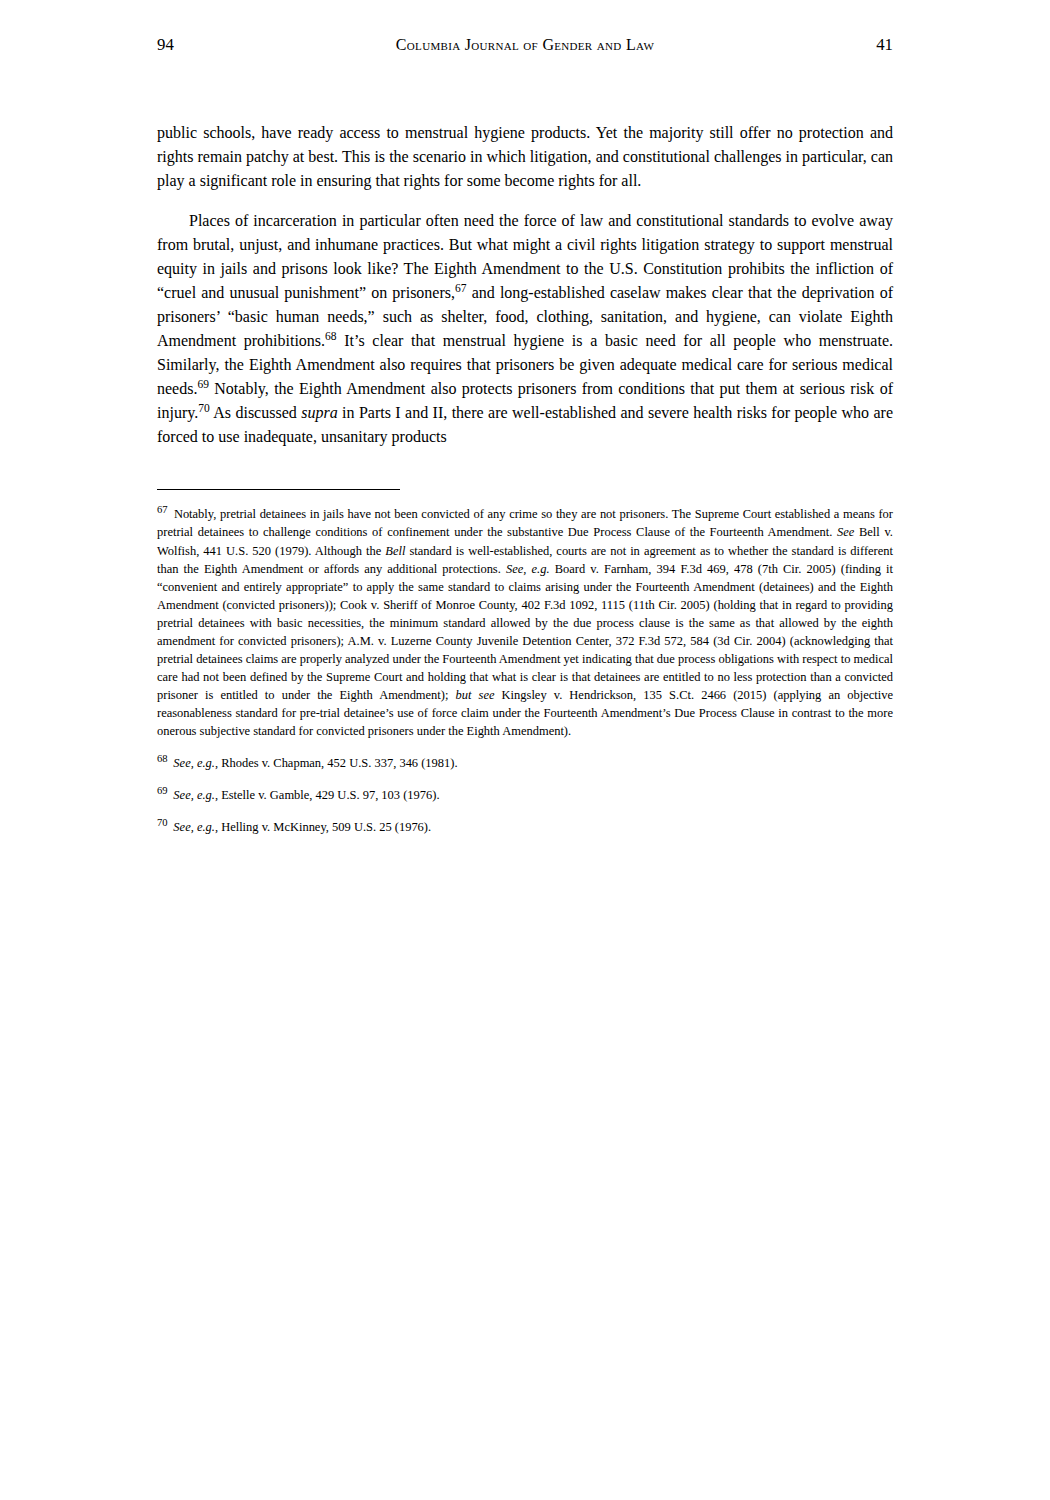94 Columbia Journal of Gender and Law 41
public schools, have ready access to menstrual hygiene products. Yet the majority still offer no protection and rights remain patchy at best. This is the scenario in which litigation, and constitutional challenges in particular, can play a significant role in ensuring that rights for some become rights for all.
Places of incarceration in particular often need the force of law and constitutional standards to evolve away from brutal, unjust, and inhumane practices. But what might a civil rights litigation strategy to support menstrual equity in jails and prisons look like? The Eighth Amendment to the U.S. Constitution prohibits the infliction of “cruel and unusual punishment” on prisoners,67 and long-established caselaw makes clear that the deprivation of prisoners’ “basic human needs,” such as shelter, food, clothing, sanitation, and hygiene, can violate Eighth Amendment prohibitions.68 It’s clear that menstrual hygiene is a basic need for all people who menstruate. Similarly, the Eighth Amendment also requires that prisoners be given adequate medical care for serious medical needs.69 Notably, the Eighth Amendment also protects prisoners from conditions that put them at serious risk of injury.70 As discussed supra in Parts I and II, there are well-established and severe health risks for people who are forced to use inadequate, unsanitary products
67 Notably, pretrial detainees in jails have not been convicted of any crime so they are not prisoners. The Supreme Court established a means for pretrial detainees to challenge conditions of confinement under the substantive Due Process Clause of the Fourteenth Amendment. See Bell v. Wolfish, 441 U.S. 520 (1979). Although the Bell standard is well-established, courts are not in agreement as to whether the standard is different than the Eighth Amendment or affords any additional protections. See, e.g. Board v. Farnham, 394 F.3d 469, 478 (7th Cir. 2005) (finding it “convenient and entirely appropriate” to apply the same standard to claims arising under the Fourteenth Amendment (detainees) and the Eighth Amendment (convicted prisoners)); Cook v. Sheriff of Monroe County, 402 F.3d 1092, 1115 (11th Cir. 2005) (holding that in regard to providing pretrial detainees with basic necessities, the minimum standard allowed by the due process clause is the same as that allowed by the eighth amendment for convicted prisoners); A.M. v. Luzerne County Juvenile Detention Center, 372 F.3d 572, 584 (3d Cir. 2004) (acknowledging that pretrial detainees claims are properly analyzed under the Fourteenth Amendment yet indicating that due process obligations with respect to medical care had not been defined by the Supreme Court and holding that what is clear is that detainees are entitled to no less protection than a convicted prisoner is entitled to under the Eighth Amendment); but see Kingsley v. Hendrickson, 135 S.Ct. 2466 (2015) (applying an objective reasonableness standard for pre-trial detainee’s use of force claim under the Fourteenth Amendment’s Due Process Clause in contrast to the more onerous subjective standard for convicted prisoners under the Eighth Amendment).
68 See, e.g., Rhodes v. Chapman, 452 U.S. 337, 346 (1981).
69 See, e.g., Estelle v. Gamble, 429 U.S. 97, 103 (1976).
70 See, e.g., Helling v. McKinney, 509 U.S. 25 (1976).